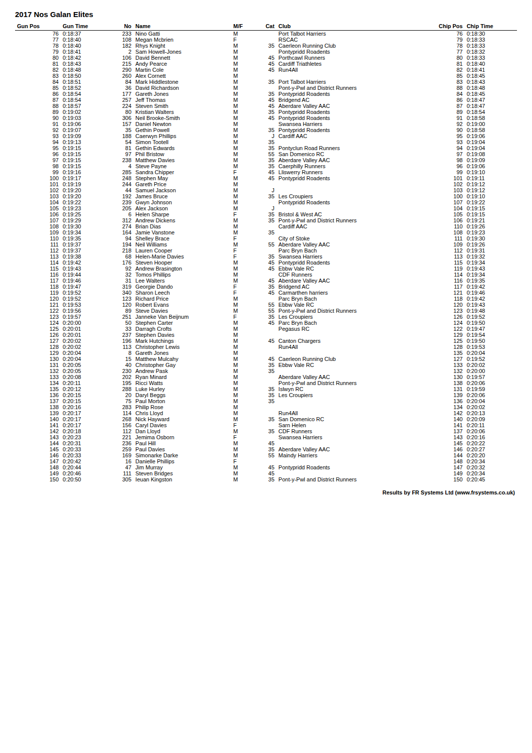2017 Nos Galan Elites
| Gun Pos | Gun Time | No | Name | M/F | Cat | Club | Chip Pos | Chip Time |
| --- | --- | --- | --- | --- | --- | --- | --- | --- |
| 76 | 0:18:37 | 233 | Nino Gatti | M | | Port Talbot Harriers | 76 | 0:18:30 |
| 77 | 0:18:40 | 108 | Megan Mcbrien | F | | RSCAC | 79 | 0:18:33 |
| 78 | 0:18:40 | 182 | Rhys Knight | M | 35 | Caerleon Running Club | 78 | 0:18:33 |
| 79 | 0:18:41 | 2 | Sam Howell-Jones | M | | Pontypridd Roadents | 77 | 0:18:32 |
| 80 | 0:18:42 | 106 | David Bennett | M | 45 | Porthcawl Runners | 80 | 0:18:33 |
| 81 | 0:18:43 | 215 | Andy Pearce | M | 45 | Cardiff Triathletes | 81 | 0:18:40 |
| 82 | 0:18:48 | 290 | Martin Cole | M | 45 | Run4All | 82 | 0:18:41 |
| 83 | 0:18:50 | 260 | Alex Cornett | M | | | 85 | 0:18:45 |
| 84 | 0:18:51 | 84 | Mark Hiddlestone | M | 35 | Port Talbot Harriers | 83 | 0:18:43 |
| 85 | 0:18:52 | 36 | David Richardson | M | | Pont-y-Pwl and District Runners | 88 | 0:18:48 |
| 86 | 0:18:54 | 177 | Gareth Jones | M | 35 | Pontypridd Roadents | 84 | 0:18:45 |
| 87 | 0:18:54 | 257 | Jeff Thomas | M | 45 | Bridgend AC | 86 | 0:18:47 |
| 88 | 0:18:57 | 224 | Steven Smith | M | 45 | Aberdare Valley AAC | 87 | 0:18:47 |
| 89 | 0:19:02 | 80 | Kristian Walters | M | 35 | Pontypridd Roadents | 89 | 0:18:54 |
| 90 | 0:19:03 | 306 | Neil Brooke-Smith | M | 45 | Pontypridd Roadents | 91 | 0:18:58 |
| 91 | 0:19:06 | 157 | Daniel Newton | M | | Swansea Harriers | 92 | 0:19:00 |
| 92 | 0:19:07 | 35 | Gethin Powell | M | 35 | Pontypridd Roadents | 90 | 0:18:58 |
| 93 | 0:19:09 | 188 | Caerwyn Phillips | M | J | Cardiff AAC | 95 | 0:19:06 |
| 94 | 0:19:13 | 54 | Simon Tootell | M | 35 | | 93 | 0:19:04 |
| 95 | 0:19:15 | 81 | Gethin Edwards | M | 35 | Pontyclun Road Runners | 94 | 0:19:04 |
| 96 | 0:19:15 | 97 | Phil Bristow | M | 55 | San Domenico RC | 97 | 0:19:08 |
| 97 | 0:19:15 | 238 | Matthew Davies | M | 35 | Aberdare Valley AAC | 98 | 0:19:09 |
| 98 | 0:19:15 | 4 | Steve Payne | M | 35 | Caerphilly Runners | 96 | 0:19:06 |
| 99 | 0:19:16 | 285 | Sandra Chipper | F | 45 | Lliswerry Runners | 99 | 0:19:10 |
| 100 | 0:19:17 | 248 | Stephen May | M | 45 | Pontypridd Roadents | 101 | 0:19:11 |
| 101 | 0:19:19 | 244 | Gareth Price | M | | | 102 | 0:19:12 |
| 102 | 0:19:20 | 44 | Samuel Jackson | M | J | | 103 | 0:19:12 |
| 103 | 0:19:20 | 192 | James Bruce | M | 35 | Les Croupiers | 100 | 0:19:10 |
| 104 | 0:19:22 | 239 | Gwyn Johnson | M | | Pontypridd Roadents | 107 | 0:19:22 |
| 105 | 0:19:23 | 205 | Alex Jackson | M | J | | 104 | 0:19:15 |
| 106 | 0:19:25 | 6 | Helen Sharpe | F | 35 | Bristol & West AC | 105 | 0:19:15 |
| 107 | 0:19:29 | 312 | Andrew Dickens | M | 35 | Pont-y-Pwl and District Runners | 106 | 0:19:21 |
| 108 | 0:19:30 | 274 | Brian Dias | M | | Cardiff AAC | 110 | 0:19:26 |
| 109 | 0:19:34 | 164 | Jamie Vanstone | M | 35 | | 108 | 0:19:23 |
| 110 | 0:19:35 | 94 | Shelley Brace | F | | City of Stoke | 111 | 0:19:30 |
| 111 | 0:19:37 | 194 | Neil Williams | M | 55 | Aberdare Valley AAC | 109 | 0:19:26 |
| 112 | 0:19:37 | 218 | Lauren Cooper | F | | Parc Bryn Bach | 112 | 0:19:31 |
| 113 | 0:19:38 | 68 | Helen-Marie Davies | F | 35 | Swansea Harriers | 113 | 0:19:32 |
| 114 | 0:19:42 | 176 | Steven Hooper | M | 45 | Pontypridd Roadents | 115 | 0:19:34 |
| 115 | 0:19:43 | 92 | Andrew Brasington | M | 45 | Ebbw Vale RC | 119 | 0:19:43 |
| 116 | 0:19:44 | 32 | Tomos Phillips | M | | CDF Runners | 114 | 0:19:34 |
| 117 | 0:19:46 | 31 | Lee Walters | M | 45 | Aberdare Valley AAC | 116 | 0:19:35 |
| 118 | 0:19:47 | 319 | Georgie Dando | F | 35 | Bridgend AC | 117 | 0:19:42 |
| 119 | 0:19:52 | 340 | Sharon Leech | F | 45 | Carmarthen harriers | 121 | 0:19:46 |
| 120 | 0:19:52 | 123 | Richard Price | M | | Parc Bryn Bach | 118 | 0:19:42 |
| 121 | 0:19:53 | 120 | Robert Evans | M | 55 | Ebbw Vale RC | 120 | 0:19:43 |
| 122 | 0:19:56 | 89 | Steve Davies | M | 55 | Pont-y-Pwl and District Runners | 123 | 0:19:48 |
| 123 | 0:19:57 | 251 | Janneke Van Beijnum | F | 35 | Les Croupiers | 126 | 0:19:52 |
| 124 | 0:20:00 | 50 | Stephen Carter | M | 45 | Parc Bryn Bach | 124 | 0:19:50 |
| 125 | 0:20:01 | 33 | Darragh Crofts | M | | Pegasus RC | 122 | 0:19:47 |
| 126 | 0:20:01 | 237 | Stephen Davies | M | | | 129 | 0:19:54 |
| 127 | 0:20:02 | 196 | Mark Hutchings | M | 45 | Canton Chargers | 125 | 0:19:50 |
| 128 | 0:20:02 | 113 | Christopher Lewis | M | | Run4All | 128 | 0:19:53 |
| 129 | 0:20:04 | 8 | Gareth Jones | M | | | 135 | 0:20:04 |
| 130 | 0:20:04 | 15 | Matthew Mulcahy | M | 45 | Caerleon Running Club | 127 | 0:19:52 |
| 131 | 0:20:05 | 40 | Christopher Gay | M | 35 | Ebbw Vale RC | 133 | 0:20:02 |
| 132 | 0:20:05 | 230 | Andrew Pask | M | 35 | | 132 | 0:20:00 |
| 133 | 0:20:08 | 202 | Ryan Minard | M | | Aberdare Valley AAC | 130 | 0:19:57 |
| 134 | 0:20:11 | 195 | Ricci Watts | M | | Pont-y-Pwl and District Runners | 138 | 0:20:06 |
| 135 | 0:20:12 | 288 | Luke Hurley | M | 35 | Islwyn RC | 131 | 0:19:59 |
| 136 | 0:20:15 | 20 | Daryl Beggs | M | 35 | Les Croupiers | 139 | 0:20:06 |
| 137 | 0:20:15 | 75 | Paul Morton | M | 35 | | 136 | 0:20:04 |
| 138 | 0:20:16 | 283 | Philip Rose | M | | | 134 | 0:20:02 |
| 139 | 0:20:17 | 114 | Chris Lloyd | M | | Run4All | 142 | 0:20:13 |
| 140 | 0:20:17 | 268 | Nick Hayward | M | 35 | San Domenico RC | 140 | 0:20:09 |
| 141 | 0:20:17 | 156 | Caryl Davies | F | | Sarn Helen | 141 | 0:20:11 |
| 142 | 0:20:18 | 112 | Dan Lloyd | M | 35 | CDF Runners | 137 | 0:20:06 |
| 143 | 0:20:23 | 221 | Jemima Osborn | F | | Swansea Harriers | 143 | 0:20:16 |
| 144 | 0:20:31 | 236 | Paul Hill | M | 45 | | 145 | 0:20:22 |
| 145 | 0:20:33 | 259 | Paul Davies | M | 35 | Aberdare Valley AAC | 146 | 0:20:27 |
| 146 | 0:20:33 | 169 | Simonarke Darke | M | 55 | Maindy Harriers | 144 | 0:20:20 |
| 147 | 0:20:42 | 16 | Danielle Phillips | F | | | 148 | 0:20:34 |
| 148 | 0:20:44 | 47 | Jim Murray | M | 45 | Pontypridd Roadents | 147 | 0:20:32 |
| 149 | 0:20:46 | 111 | Steven Bridges | M | 45 | | 149 | 0:20:34 |
| 150 | 0:20:50 | 305 | Ieuan Kingston | M | 35 | Pont-y-Pwl and District Runners | 150 | 0:20:45 |
| Results by FR Systems Ltd (www.frsystems.co.uk) |